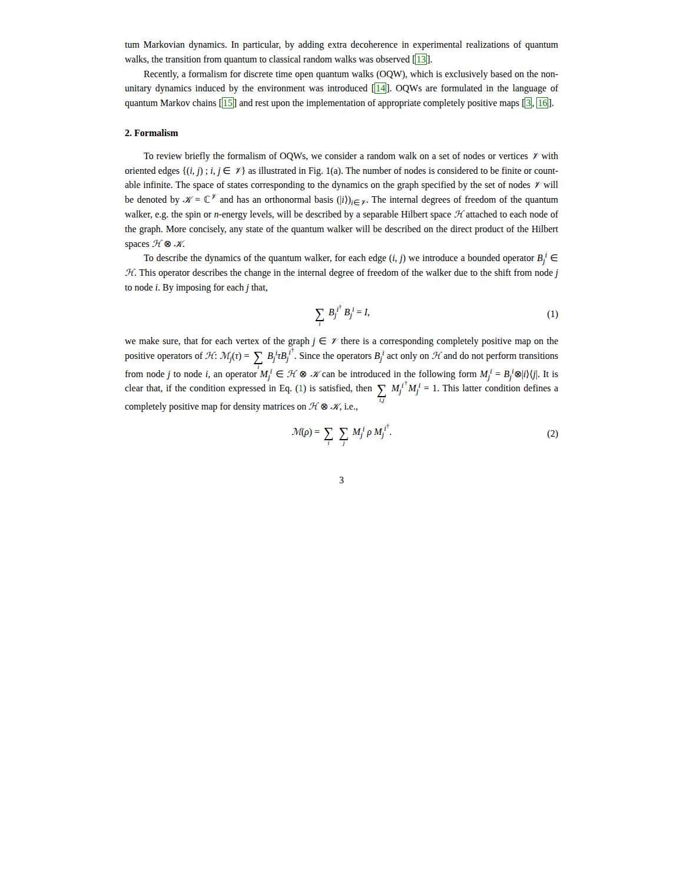tum Markovian dynamics. In particular, by adding extra decoherence in experimental realizations of quantum walks, the transition from quantum to classical random walks was observed [13].
Recently, a formalism for discrete time open quantum walks (OQW), which is exclusively based on the non-unitary dynamics induced by the environment was introduced [14]. OQWs are formulated in the language of quantum Markov chains [15] and rest upon the implementation of appropriate completely positive maps [3, 16].
2. Formalism
To review briefly the formalism of OQWs, we consider a random walk on a set of nodes or vertices 𝒱 with oriented edges {(i, j) ; i, j ∈ 𝒱} as illustrated in Fig. 1(a). The number of nodes is considered to be finite or countable infinite. The space of states corresponding to the dynamics on the graph specified by the set of nodes 𝒱 will be denoted by 𝒦 = ℂ𝒱 and has an orthonormal basis (|i⟩)i∈𝒱. The internal degrees of freedom of the quantum walker, e.g. the spin or n-energy levels, will be described by a separable Hilbert space ℋ attached to each node of the graph. More concisely, any state of the quantum walker will be described on the direct product of the Hilbert spaces ℋ ⊗ 𝒦.
To describe the dynamics of the quantum walker, for each edge (i, j) we introduce a bounded operator Bji ∈ ℋ. This operator describes the change in the internal degree of freedom of the walker due to the shift from node j to node i. By imposing for each j that,
∑i Bji† Bji = I, (1)
we make sure, that for each vertex of the graph j ∈ 𝒱 there is a corresponding completely positive map on the positive operators of ℋ: ℳj(τ) = ∑i BjiτBji†. Since the operators Bji act only on ℋ and do not perform transitions from node j to node i, an operator Mji ∈ ℋ ⊗ 𝒦 can be introduced in the following form Mji = Bji⊗|i⟩⟨j|. It is clear that, if the condition expressed in Eq. (1) is satisfied, then ∑i,j Mji†Mji = 1. This latter condition defines a completely positive map for density matrices on ℋ ⊗ 𝒦, i.e.,
ℳ(ρ) = ∑i ∑j Mji ρ Mji†. (2)
3